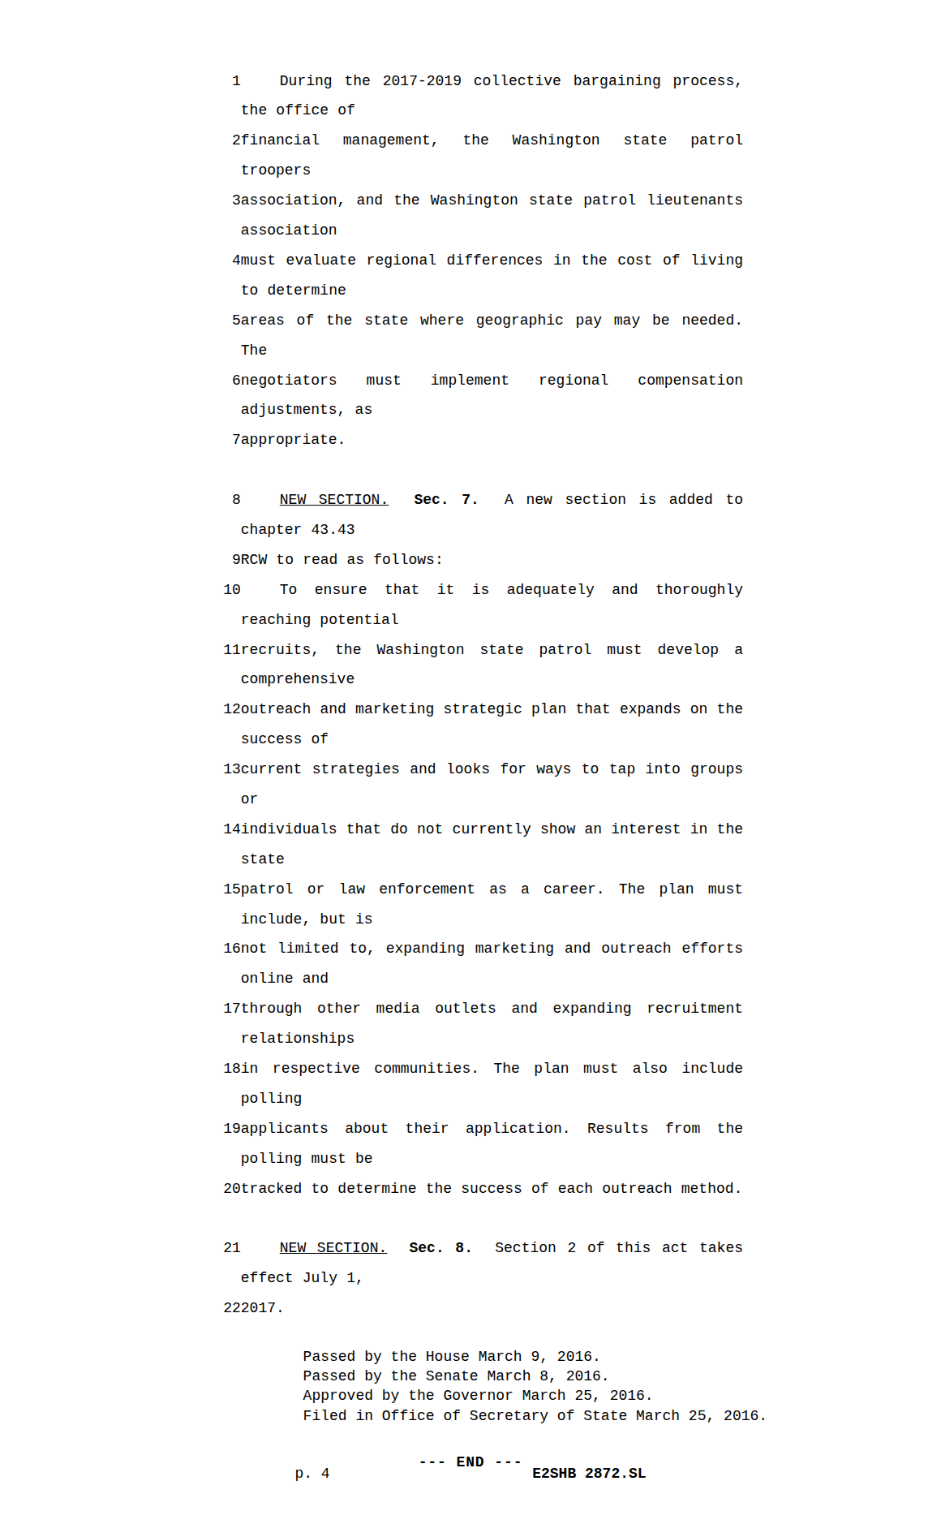| 1 | During the 2017-2019 collective bargaining process, the office of |
| 2 | financial management, the Washington state patrol troopers |
| 3 | association, and the Washington state patrol lieutenants association |
| 4 | must evaluate regional differences in the cost of living to determine |
| 5 | areas of the state where geographic pay may be needed. The |
| 6 | negotiators must implement regional compensation adjustments, as |
| 7 | appropriate. |
| 8 | NEW SECTION. Sec. 7. A new section is added to chapter 43.43 |
| 9 | RCW to read as follows: |
| 10 | To ensure that it is adequately and thoroughly reaching potential |
| 11 | recruits, the Washington state patrol must develop a comprehensive |
| 12 | outreach and marketing strategic plan that expands on the success of |
| 13 | current strategies and looks for ways to tap into groups or |
| 14 | individuals that do not currently show an interest in the state |
| 15 | patrol or law enforcement as a career. The plan must include, but is |
| 16 | not limited to, expanding marketing and outreach efforts online and |
| 17 | through other media outlets and expanding recruitment relationships |
| 18 | in respective communities. The plan must also include polling |
| 19 | applicants about their application. Results from the polling must be |
| 20 | tracked to determine the success of each outreach method. |
| 21 | NEW SECTION. Sec. 8. Section 2 of this act takes effect July 1, |
| 22 | 2017. |
Passed by the House March 9, 2016. Passed by the Senate March 8, 2016. Approved by the Governor March 25, 2016. Filed in Office of Secretary of State March 25, 2016.
--- END ---
p. 4 E2SHB 2872.SL